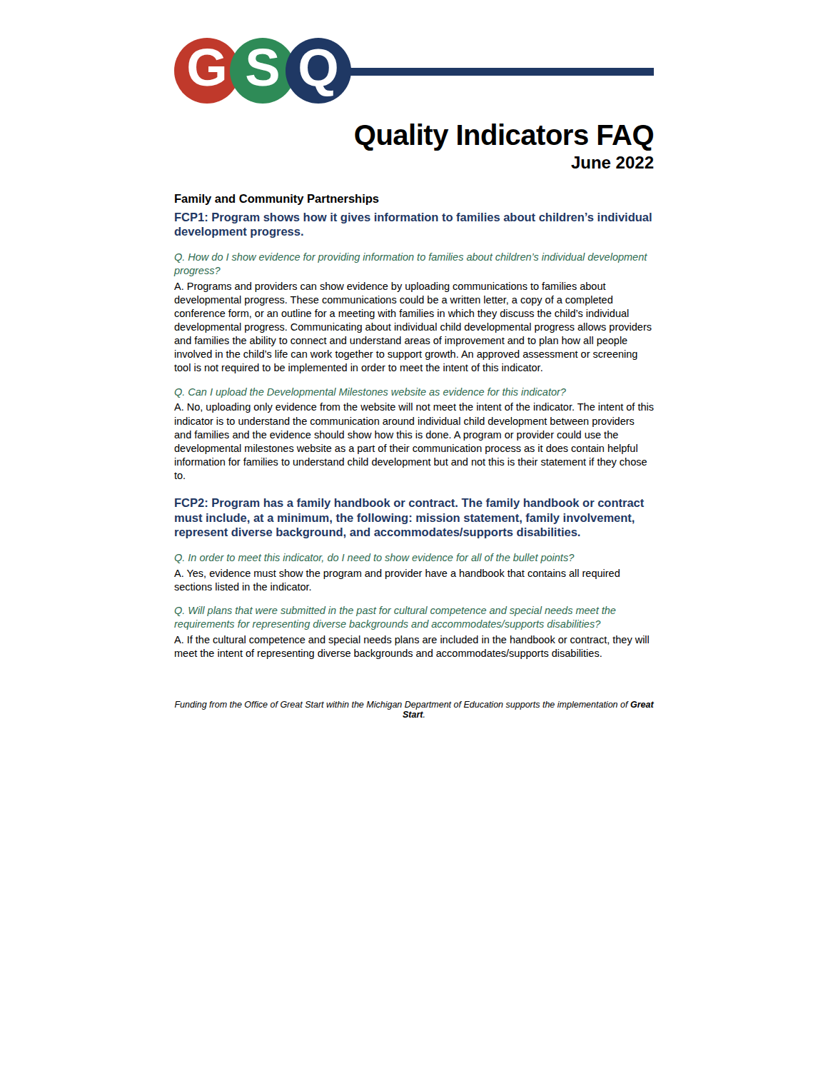G
S
Q
Quality Indicators FAQ
June 2022
Family and Community Partnerships
FCP1: Program shows how it gives information to families about children’s individual development progress.
Q. How do I show evidence for providing information to families about children’s individual development progress?
A. Programs and providers can show evidence by uploading communications to families about developmental progress. These communications could be a written letter, a copy of a completed conference form, or an outline for a meeting with families in which they discuss the child’s individual developmental progress. Communicating about individual child developmental progress allows providers and families the ability to connect and understand areas of improvement and to plan how all people involved in the child’s life can work together to support growth. An approved assessment or screening tool is not required to be implemented in order to meet the intent of this indicator.
Q. Can I upload the Developmental Milestones website as evidence for this indicator?
A. No, uploading only evidence from the website will not meet the intent of the indicator. The intent of this indicator is to understand the communication around individual child development between providers and families and the evidence should show how this is done. A program or provider could use the developmental milestones website as a part of their communication process as it does contain helpful information for families to understand child development but and not this is their statement if they chose to.
FCP2: Program has a family handbook or contract. The family handbook or contract must include, at a minimum, the following: mission statement, family involvement, represent diverse background, and accommodates/supports disabilities.
Q. In order to meet this indicator, do I need to show evidence for all of the bullet points?
A. Yes, evidence must show the program and provider have a handbook that contains all required sections listed in the indicator.
Q. Will plans that were submitted in the past for cultural competence and special needs meet the requirements for representing diverse backgrounds and accommodates/supports disabilities?
A. If the cultural competence and special needs plans are included in the handbook or contract, they will meet the intent of representing diverse backgrounds and accommodates/supports disabilities.
Funding from the Office of Great Start within the Michigan Department of Education supports the implementation of Great Start.